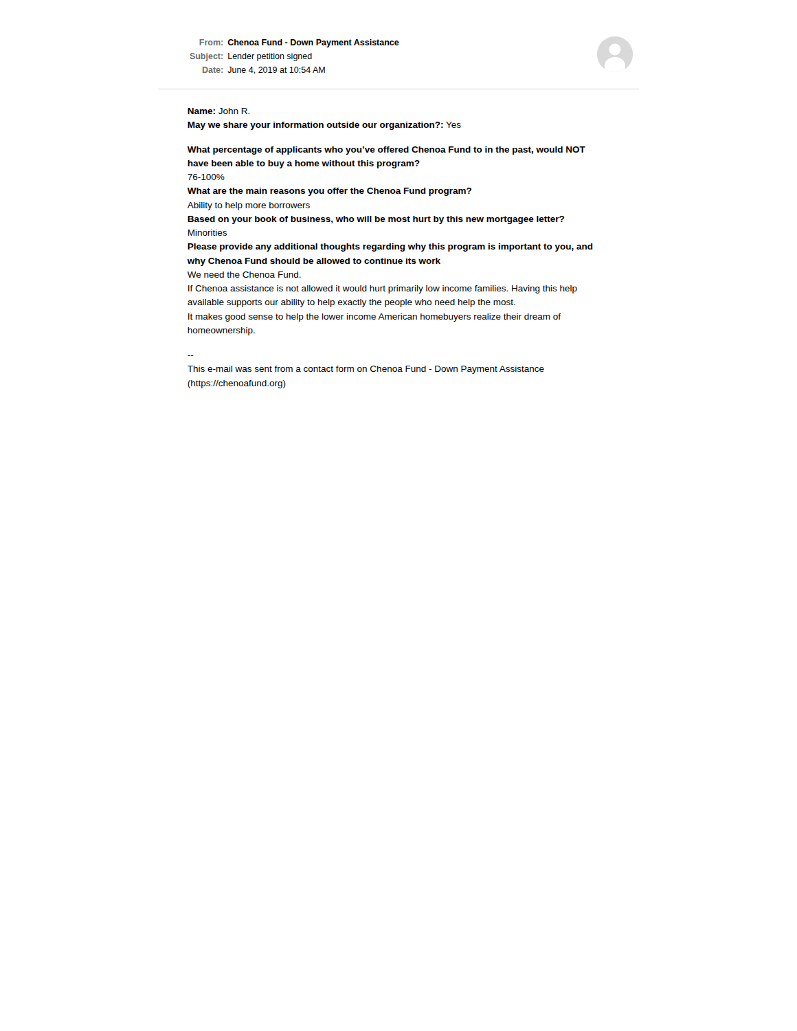From: Chenoa Fund - Down Payment Assistance
Subject: Lender petition signed
Date: June 4, 2019 at 10:54 AM
Name: John R.
May we share your information outside our organization?: Yes
What percentage of applicants who you’ve offered Chenoa Fund to in the past, would NOT have been able to buy a home without this program?
76-100%
What are the main reasons you offer the Chenoa Fund program?
Ability to help more borrowers
Based on your book of business, who will be most hurt by this new mortgagee letter?
Minorities
Please provide any additional thoughts regarding why this program is important to you, and why Chenoa Fund should be allowed to continue its work
We need the Chenoa Fund.
If Chenoa assistance is not allowed it would hurt primarily low income families. Having this help available supports our ability to help exactly the people who need help the most.
It makes good sense to help the lower income American homebuyers realize their dream of homeownership.
--
This e-mail was sent from a contact form on Chenoa Fund - Down Payment Assistance (https://chenoafund.org)